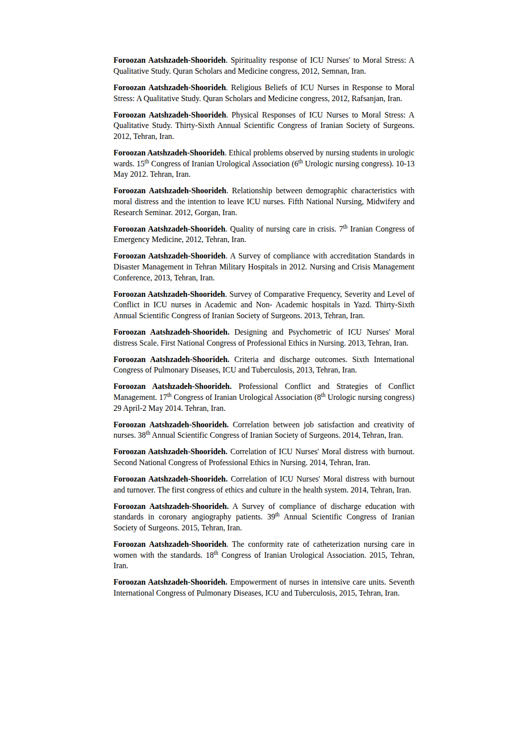Foroozan Aatshzadeh-Shoorideh. Spirituality response of ICU Nurses' to Moral Stress: A Qualitative Study. Quran Scholars and Medicine congress, 2012, Semnan, Iran.
Foroozan Aatshzadeh-Shoorideh. Religious Beliefs of ICU Nurses in Response to Moral Stress: A Qualitative Study. Quran Scholars and Medicine congress, 2012, Rafsanjan, Iran.
Foroozan Aatshzadeh-Shoorideh. Physical Responses of ICU Nurses to Moral Stress: A Qualitative Study. Thirty-Sixth Annual Scientific Congress of Iranian Society of Surgeons. 2012, Tehran, Iran.
Foroozan Aatshzadeh-Shoorideh. Ethical problems observed by nursing students in urologic wards. 15th Congress of Iranian Urological Association (6th Urologic nursing congress). 10-13 May 2012. Tehran, Iran.
Foroozan Aatshzadeh-Shoorideh. Relationship between demographic characteristics with moral distress and the intention to leave ICU nurses. Fifth National Nursing, Midwifery and Research Seminar. 2012, Gorgan, Iran.
Foroozan Aatshzadeh-Shoorideh. Quality of nursing care in crisis. 7th Iranian Congress of Emergency Medicine, 2012, Tehran, Iran.
Foroozan Aatshzadeh-Shoorideh. A Survey of compliance with accreditation Standards in Disaster Management in Tehran Military Hospitals in 2012. Nursing and Crisis Management Conference, 2013, Tehran, Iran.
Foroozan Aatshzadeh-Shoorideh. Survey of Comparative Frequency, Severity and Level of Conflict in ICU nurses in Academic and Non- Academic hospitals in Yazd. Thirty-Sixth Annual Scientific Congress of Iranian Society of Surgeons. 2013, Tehran, Iran.
Foroozan Aatshzadeh-Shoorideh. Designing and Psychometric of ICU Nurses' Moral distress Scale. First National Congress of Professional Ethics in Nursing. 2013, Tehran, Iran.
Foroozan Aatshzadeh-Shoorideh. Criteria and discharge outcomes. Sixth International Congress of Pulmonary Diseases, ICU and Tuberculosis, 2013, Tehran, Iran.
Foroozan Aatshzadeh-Shoorideh. Professional Conflict and Strategies of Conflict Management. 17th Congress of Iranian Urological Association (8th Urologic nursing congress) 29 April-2 May 2014. Tehran, Iran.
Foroozan Aatshzadeh-Shoorideh. Correlation between job satisfaction and creativity of nurses. 38th Annual Scientific Congress of Iranian Society of Surgeons. 2014, Tehran, Iran.
Foroozan Aatshzadeh-Shoorideh. Correlation of ICU Nurses' Moral distress with burnout. Second National Congress of Professional Ethics in Nursing. 2014, Tehran, Iran.
Foroozan Aatshzadeh-Shoorideh. Correlation of ICU Nurses' Moral distress with burnout and turnover. The first congress of ethics and culture in the health system. 2014, Tehran, Iran.
Foroozan Aatshzadeh-Shoorideh. A Survey of compliance of discharge education with standards in coronary angiography patients. 39th Annual Scientific Congress of Iranian Society of Surgeons. 2015, Tehran, Iran.
Foroozan Aatshzadeh-Shoorideh. The conformity rate of catheterization nursing care in women with the standards. 18th Congress of Iranian Urological Association. 2015, Tehran, Iran.
Foroozan Aatshzadeh-Shoorideh. Empowerment of nurses in intensive care units. Seventh International Congress of Pulmonary Diseases, ICU and Tuberculosis, 2015, Tehran, Iran.